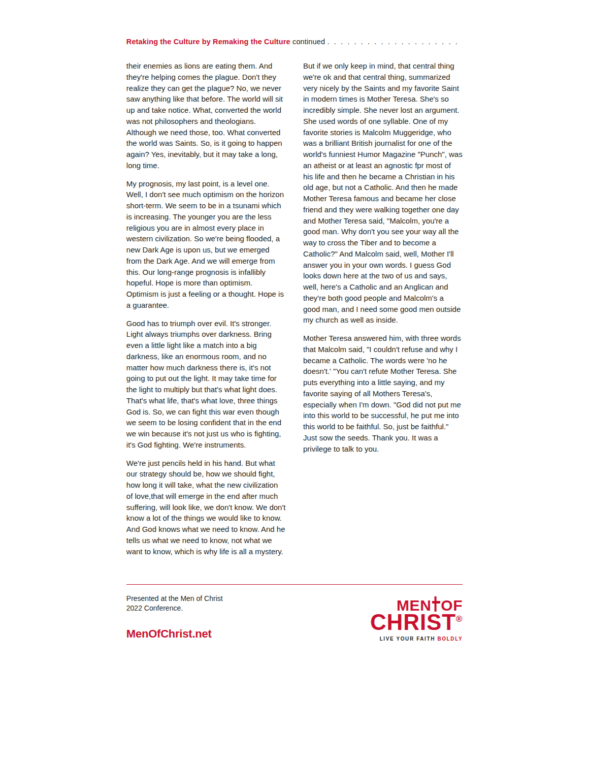Retaking the Culture by Remaking the Culture continued . . . . . . . . . . . . . . . . . . . . . . . . . . . . . . . . . . . . . . . . . . . . . 5
their enemies as lions are eating them. And they're helping comes the plague. Don't they realize they can get the plague? No, we never saw anything like that before. The world will sit up and take notice. What, converted the world was not philosophers and theologians. Although we need those, too. What converted the world was Saints. So, is it going to happen again? Yes, inevitably, but it may take a long, long time.
My prognosis, my last point, is a level one. Well, I don't see much optimism on the horizon short-term. We seem to be in a tsunami which is increasing. The younger you are the less religious you are in almost every place in western civilization. So we're being flooded, a new Dark Age is upon us, but we emerged from the Dark Age. And we will emerge from this. Our long-range prognosis is infallibly hopeful. Hope is more than optimism. Optimism is just a feeling or a thought. Hope is a guarantee.
Good has to triumph over evil. It's stronger. Light always triumphs over darkness. Bring even a little light like a match into a big darkness, like an enormous room, and no matter how much darkness there is, it's not going to put out the light. It may take time for the light to multiply but that's what light does. That's what life, that's what love, three things God is. So, we can fight this war even though we seem to be losing confident that in the end we win because it's not just us who is fighting, it's God fighting. We're instruments.
We're just pencils held in his hand. But what our strategy should be, how we should fight, how long it will take, what the new civilization of love,that will emerge in the end after much suffering, will look like, we don't know. We don't know a lot of the things we would like to know. And God knows what we need to know. And he tells us what we need to know, not what we want to know, which is why life is all a mystery.
But if we only keep in mind, that central thing we're ok and that central thing, summarized very nicely by the Saints and my favorite Saint in modern times is Mother Teresa. She's so incredibly simple. She never lost an argument. She used words of one syllable. One of my favorite stories is Malcolm Muggeridge, who was a brilliant British journalist for one of the world's funniest Humor Magazine "Punch", was an atheist or at least an agnostic fpr most of his life and then he became a Christian in his old age, but not a Catholic. And then he made Mother Teresa famous and became her close friend and they were walking together one day and Mother Teresa said, "Malcolm, you're a good man. Why don't you see your way all the way to cross the Tiber and to become a Catholic?" And Malcolm said, well, Mother I'll answer you in your own words. I guess God looks down here at the two of us and says, well, here's a Catholic and an Anglican and they're both good people and Malcolm's a good man, and I need some good men outside my church as well as inside.
Mother Teresa answered him, with three words that Malcolm said, "I couldn't refuse and why I became a Catholic. The words were 'no he doesn't.' "You can't refute Mother Teresa. She puts everything into a little saying, and my favorite saying of all Mothers Teresa's, especially when I'm down. "God did not put me into this world to be successful, he put me into this world to be faithful. So, just be faithful." Just sow the seeds. Thank you. It was a privilege to talk to you.
Presented at the Men of Christ
2022 Conference.
MenOfChrist.net
MEN OF CHRIST® LIVE YOUR FAITH BOLDLY